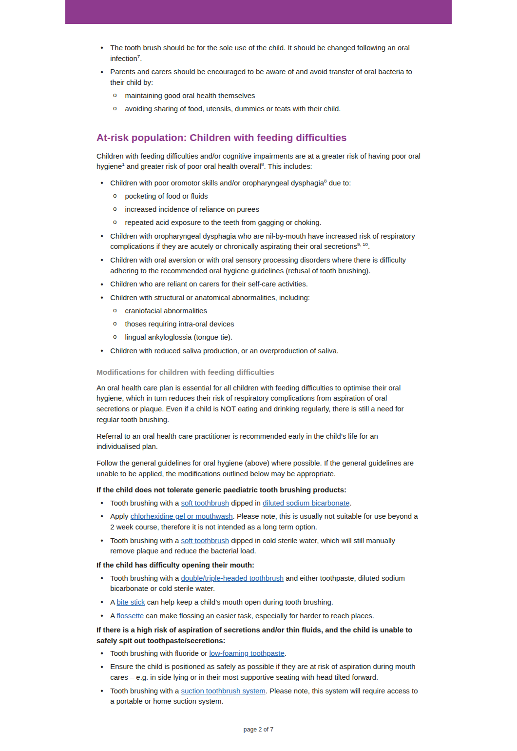The tooth brush should be for the sole use of the child. It should be changed following an oral infection7.
Parents and carers should be encouraged to be aware of and avoid transfer of oral bacteria to their child by:
maintaining good oral health themselves
avoiding sharing of food, utensils, dummies or teats with their child.
At-risk population: Children with feeding difficulties
Children with feeding difficulties and/or cognitive impairments are at a greater risk of having poor oral hygiene1 and greater risk of poor oral health overall8. This includes:
Children with poor oromotor skills and/or oropharyngeal dysphagia8 due to:
pocketing of food or fluids
increased incidence of reliance on purees
repeated acid exposure to the teeth from gagging or choking.
Children with oropharyngeal dysphagia who are nil-by-mouth have increased risk of respiratory complications if they are acutely or chronically aspirating their oral secretions9, 10.
Children with oral aversion or with oral sensory processing disorders where there is difficulty adhering to the recommended oral hygiene guidelines (refusal of tooth brushing).
Children who are reliant on carers for their self-care activities.
Children with structural or anatomical abnormalities, including:
craniofacial abnormalities
thoses requiring intra-oral devices
lingual ankyloglossia (tongue tie).
Children with reduced saliva production, or an overproduction of saliva.
Modifications for children with feeding difficulties
An oral health care plan is essential for all children with feeding difficulties to optimise their oral hygiene, which in turn reduces their risk of respiratory complications from aspiration of oral secretions or plaque. Even if a child is NOT eating and drinking regularly, there is still a need for regular tooth brushing.
Referral to an oral health care practitioner is recommended early in the child’s life for an individualised plan.
Follow the general guidelines for oral hygiene (above) where possible. If the general guidelines are unable to be applied, the modifications outlined below may be appropriate.
If the child does not tolerate generic paediatric tooth brushing products:
Tooth brushing with a soft toothbrush dipped in diluted sodium bicarbonate.
Apply chlorhexidine gel or mouthwash. Please note, this is usually not suitable for use beyond a 2 week course, therefore it is not intended as a long term option.
Tooth brushing with a soft toothbrush dipped in cold sterile water, which will still manually remove plaque and reduce the bacterial load.
If the child has difficulty opening their mouth:
Tooth brushing with a double/triple-headed toothbrush and either toothpaste, diluted sodium bicarbonate or cold sterile water.
A bite stick can help keep a child’s mouth open during tooth brushing.
A flossette can make flossing an easier task, especially for harder to reach places.
If there is a high risk of aspiration of secretions and/or thin fluids, and the child is unable to safely spit out toothpaste/secretions:
Tooth brushing with fluoride or low-foaming toothpaste.
Ensure the child is positioned as safely as possible if they are at risk of aspiration during mouth cares – e.g. in side lying or in their most supportive seating with head tilted forward.
Tooth brushing with a suction toothbrush system. Please note, this system will require access to a portable or home suction system.
page 2 of 7